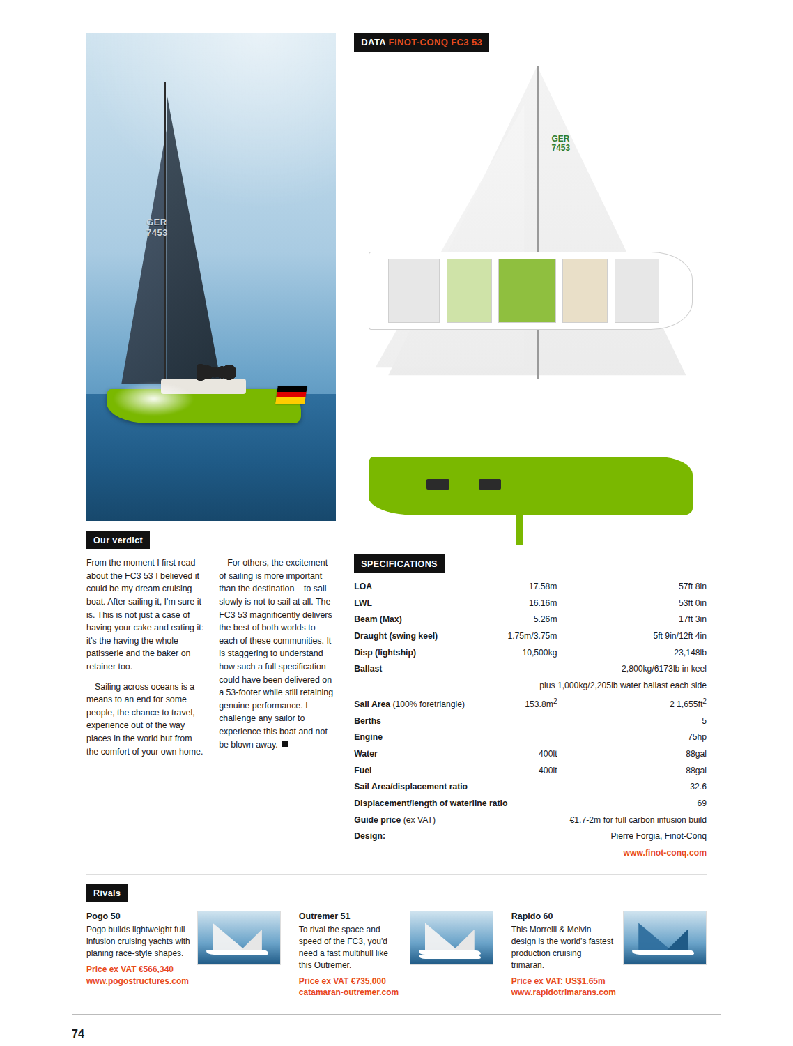GER
7453
Our verdict
From the moment I first read about the FC3 53 I believed it could be my dream cruising boat. After sailing it, I'm sure it is. This is not just a case of having your cake and eating it: it's the having the whole patisserie and the baker on retainer too.
Sailing across oceans is a means to an end for some people, the chance to travel, experience out of the way places in the world but from the comfort of your own home.
For others, the excitement of sailing is more important than the destination – to sail slowly is not to sail at all. The FC3 53 magnificently delivers the best of both worlds to each of these communities. It is staggering to understand how such a full specification could have been delivered on a 53-footer while still retaining genuine performance. I challenge any sailor to experience this boat and not be blown away.
DATA FINOT-CONQ FC3 53
GER
7453
SPECIFICATIONS
| LOA | 17.58m | 57ft 8in |
| LWL | 16.16m | 53ft 0in |
| Beam (Max) | 5.26m | 17ft 3in |
| Draught (swing keel) | 1.75m/3.75m | 5ft 9in/12ft 4in |
| Disp (lightship) | 10,500kg | 23,148lb |
| Ballast | | 2,800kg/6173lb in keel |
| plus 1,000kg/2,205lb water ballast each side |
| Sail Area (100% foretriangle) | 153.8m 2 | 2 1,655ft 2 |
| Berths | | 5 |
| Engine | | 75hp |
| Water | 400lt | 88gal |
| Fuel | 400lt | 88gal |
| Sail Area/displacement ratio | | 32.6 |
| Displacement/length of waterline ratio | | 69 |
| Guide price (ex VAT) | | €1.7-2m for full carbon infusion build |
| Design: | | Pierre Forgia, Finot-Conq |
| www.finot-conq.com |
Rivals
Pogo 50
Pogo builds lightweight full infusion cruising yachts with planing race-style shapes.
Price ex VAT €566,340
www.pogostructures.com
Outremer 51
To rival the space and speed of the FC3, you'd need a fast multihull like this Outremer.
Price ex VAT €735,000
catamaran-outremer.com
Rapido 60
This Morrelli & Melvin design is the world's fastest production cruising trimaran.
Price ex VAT: US$1.65m
www.rapidotrimarans.com
74